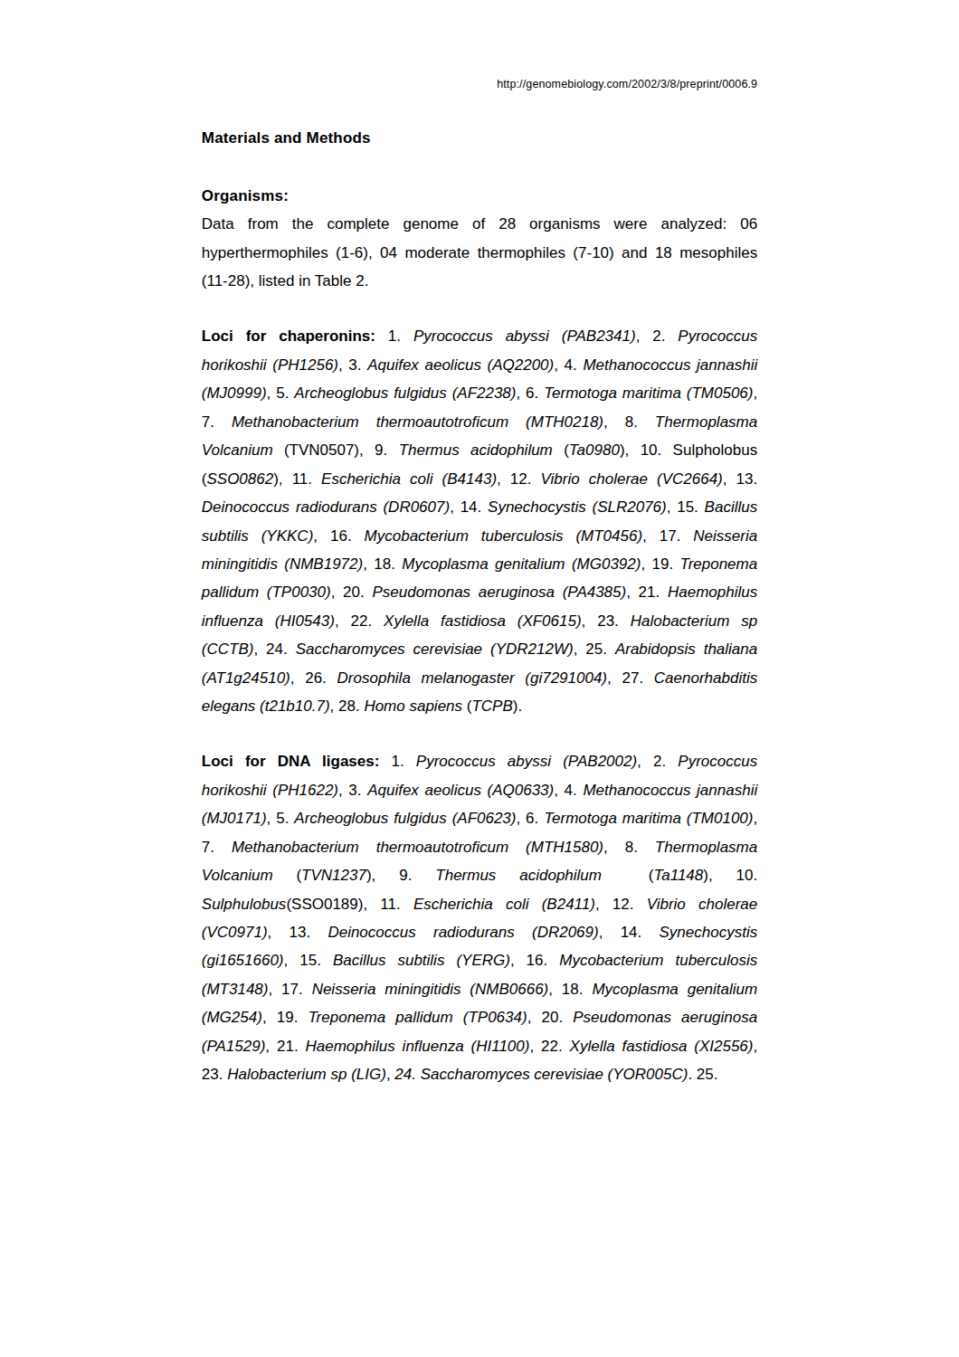http://genomebiology.com/2002/3/8/preprint/0006.9
Materials and Methods
Organisms:
Data from the complete genome of 28 organisms were analyzed: 06 hyperthermophiles (1-6), 04 moderate thermophiles (7-10) and 18 mesophiles (11-28), listed in Table 2.
Loci for chaperonins: 1. Pyrococcus abyssi (PAB2341), 2. Pyrococcus horikoshii (PH1256), 3. Aquifex aeolicus (AQ2200), 4. Methanococcus jannashii (MJ0999), 5. Archeoglobus fulgidus (AF2238), 6. Termotoga maritima (TM0506), 7. Methanobacterium thermoautotroficum (MTH0218), 8. Thermoplasma Volcanium (TVN0507), 9. Thermus acidophilum (Ta0980), 10. Sulpholobus (SSO0862), 11. Escherichia coli (B4143), 12. Vibrio cholerae (VC2664), 13. Deinococcus radiodurans (DR0607), 14. Synechocystis (SLR2076), 15. Bacillus subtilis (YKKC), 16. Mycobacterium tuberculosis (MT0456), 17. Neisseria miningitidis (NMB1972), 18. Mycoplasma genitalium (MG0392), 19. Treponema pallidum (TP0030), 20. Pseudomonas aeruginosa (PA4385), 21. Haemophilus influenza (HI0543), 22. Xylella fastidiosa (XF0615), 23. Halobacterium sp (CCTB), 24. Saccharomyces cerevisiae (YDR212W), 25. Arabidopsis thaliana (AT1g24510), 26. Drosophila melanogaster (gi7291004), 27. Caenorhabditis elegans (t21b10.7), 28. Homo sapiens (TCPB).
Loci for DNA ligases: 1. Pyrococcus abyssi (PAB2002), 2. Pyrococcus horikoshii (PH1622), 3. Aquifex aeolicus (AQ0633), 4. Methanococcus jannashii (MJ0171), 5. Archeoglobus fulgidus (AF0623), 6. Termotoga maritima (TM0100), 7. Methanobacterium thermoautotroficum (MTH1580), 8. Thermoplasma Volcanium (TVN1237), 9. Thermus acidophilum (Ta1148), 10. Sulphulobus(SSO0189), 11. Escherichia coli (B2411), 12. Vibrio cholerae (VC0971), 13. Deinococcus radiodurans (DR2069), 14. Synechocystis (gi1651660), 15. Bacillus subtilis (YERG), 16. Mycobacterium tuberculosis (MT3148), 17. Neisseria miningitidis (NMB0666), 18. Mycoplasma genitalium (MG254), 19. Treponema pallidum (TP0634), 20. Pseudomonas aeruginosa (PA1529), 21. Haemophilus influenza (HI1100), 22. Xylella fastidiosa (XI2556), 23. Halobacterium sp (LIG), 24. Saccharomyces cerevisiae (YOR005C). 25.